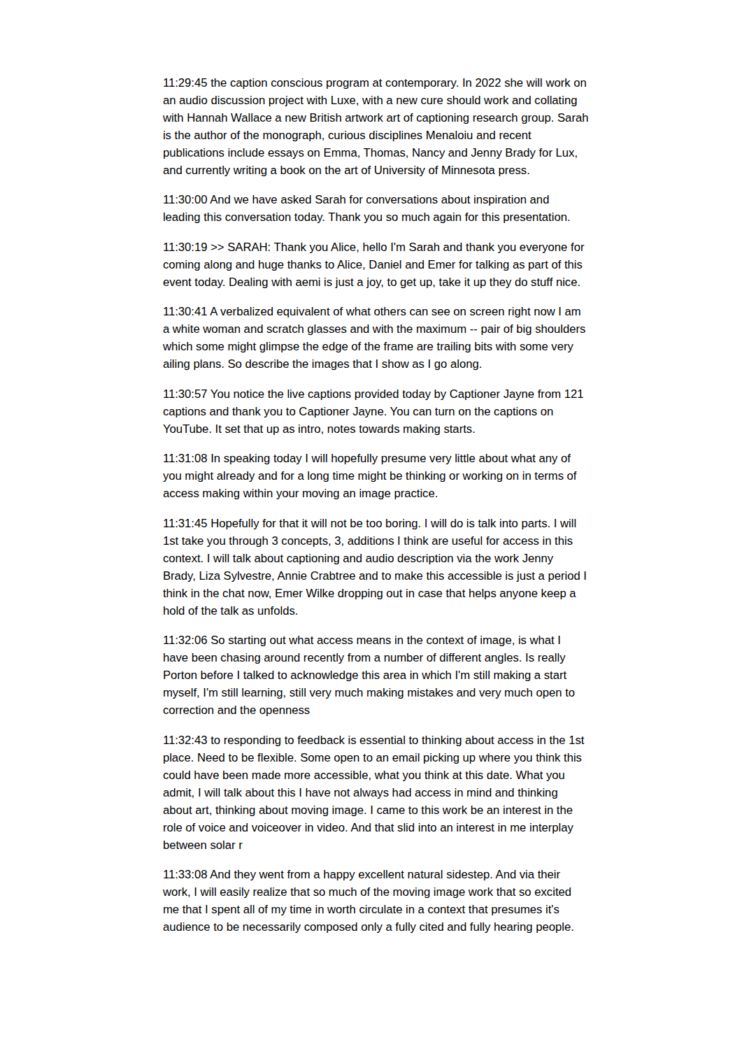11:29:45 the caption conscious program at contemporary. In 2022 she will work on an audio discussion project with Luxe, with a new cure should work and collating with Hannah Wallace a new British artwork art of captioning research group. Sarah is the author of the monograph, curious disciplines Menaloiu and recent publications include essays on Emma, Thomas, Nancy and Jenny Brady for Lux, and currently writing a book on the art of University of Minnesota press.
11:30:00 And we have asked Sarah for conversations about inspiration and leading this conversation today. Thank you so much again for this presentation.
11:30:19 >> SARAH: Thank you Alice, hello I'm Sarah and thank you everyone for coming along and huge thanks to Alice, Daniel and Emer for talking as part of this event today. Dealing with aemi is just a joy, to get up, take it up they do stuff nice.
11:30:41 A verbalized equivalent of what others can see on screen right now I am a white woman and scratch glasses and with the maximum -- pair of big shoulders which some might glimpse the edge of the frame are trailing bits with some very ailing plans. So describe the images that I show as I go along.
11:30:57 You notice the live captions provided today by Captioner Jayne from 121 captions and thank you to Captioner Jayne. You can turn on the captions on YouTube. It set that up as intro, notes towards making starts.
11:31:08 In speaking today I will hopefully presume very little about what any of you might already and for a long time might be thinking or working on in terms of access making within your moving an image practice.
11:31:45 Hopefully for that it will not be too boring. I will do is talk into parts. I will 1st take you through 3 concepts, 3, additions I think are useful for access in this context. I will talk about captioning and audio description via the work Jenny Brady, Liza Sylvestre, Annie Crabtree and to make this accessible is just a period I think in the chat now, Emer Wilke dropping out in case that helps anyone keep a hold of the talk as unfolds.
11:32:06 So starting out what access means in the context of image, is what I have been chasing around recently from a number of different angles. Is really Porton before I talked to acknowledge this area in which I'm still making a start myself, I'm still learning, still very much making mistakes and very much open to correction and the openness
11:32:43 to responding to feedback is essential to thinking about access in the 1st place. Need to be flexible. Some open to an email picking up where you think this could have been made more accessible, what you think at this date. What you admit, I will talk about this I have not always had access in mind and thinking about art, thinking about moving image. I came to this work be an interest in the role of voice and voiceover in video. And that slid into an interest in me interplay between solar r
11:33:08 And they went from a happy excellent natural sidestep. And via their work, I will easily realize that so much of the moving image work that so excited me that I spent all of my time in worth circulate in a context that presumes it's audience to be necessarily composed only a fully cited and fully hearing people.